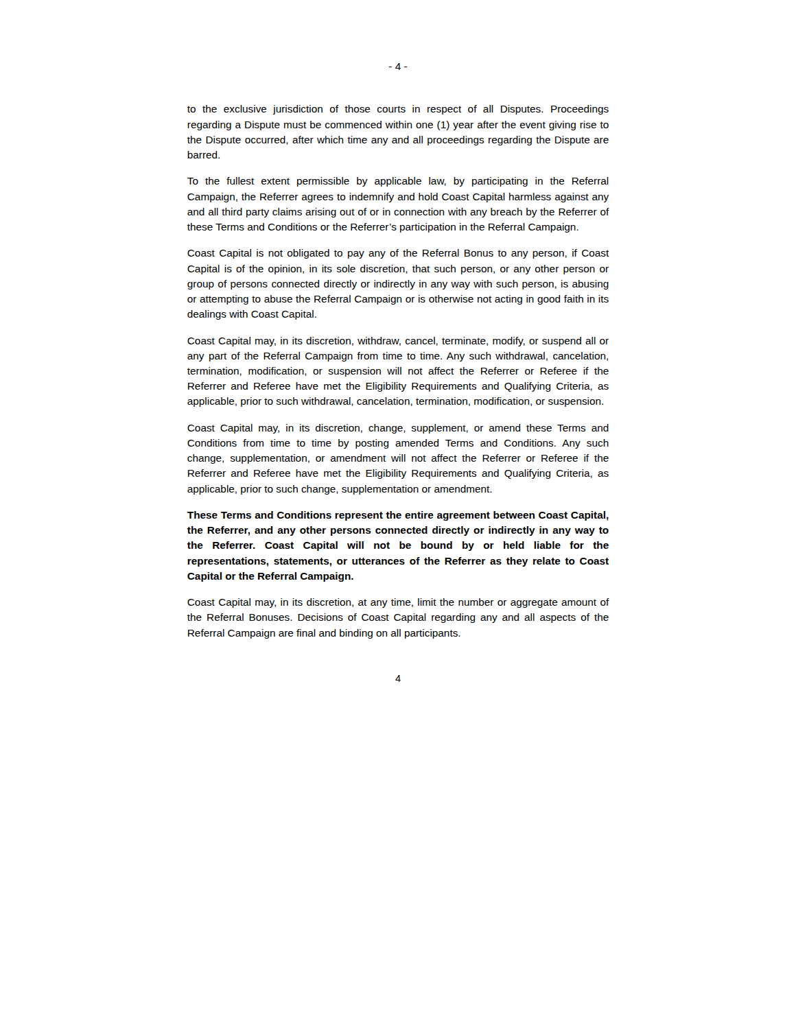- 4 -
to the exclusive jurisdiction of those courts in respect of all Disputes. Proceedings regarding a Dispute must be commenced within one (1) year after the event giving rise to the Dispute occurred, after which time any and all proceedings regarding the Dispute are barred.
To the fullest extent permissible by applicable law, by participating in the Referral Campaign, the Referrer agrees to indemnify and hold Coast Capital harmless against any and all third party claims arising out of or in connection with any breach by the Referrer of these Terms and Conditions or the Referrer’s participation in the Referral Campaign.
Coast Capital is not obligated to pay any of the Referral Bonus to any person, if Coast Capital is of the opinion, in its sole discretion, that such person, or any other person or group of persons connected directly or indirectly in any way with such person, is abusing or attempting to abuse the Referral Campaign or is otherwise not acting in good faith in its dealings with Coast Capital.
Coast Capital may, in its discretion, withdraw, cancel, terminate, modify, or suspend all or any part of the Referral Campaign from time to time. Any such withdrawal, cancelation, termination, modification, or suspension will not affect the Referrer or Referee if the Referrer and Referee have met the Eligibility Requirements and Qualifying Criteria, as applicable, prior to such withdrawal, cancelation, termination, modification, or suspension.
Coast Capital may, in its discretion, change, supplement, or amend these Terms and Conditions from time to time by posting amended Terms and Conditions. Any such change, supplementation, or amendment will not affect the Referrer or Referee if the Referrer and Referee have met the Eligibility Requirements and Qualifying Criteria, as applicable, prior to such change, supplementation or amendment.
These Terms and Conditions represent the entire agreement between Coast Capital, the Referrer, and any other persons connected directly or indirectly in any way to the Referrer. Coast Capital will not be bound by or held liable for the representations, statements, or utterances of the Referrer as they relate to Coast Capital or the Referral Campaign.
Coast Capital may, in its discretion, at any time, limit the number or aggregate amount of the Referral Bonuses. Decisions of Coast Capital regarding any and all aspects of the Referral Campaign are final and binding on all participants.
4